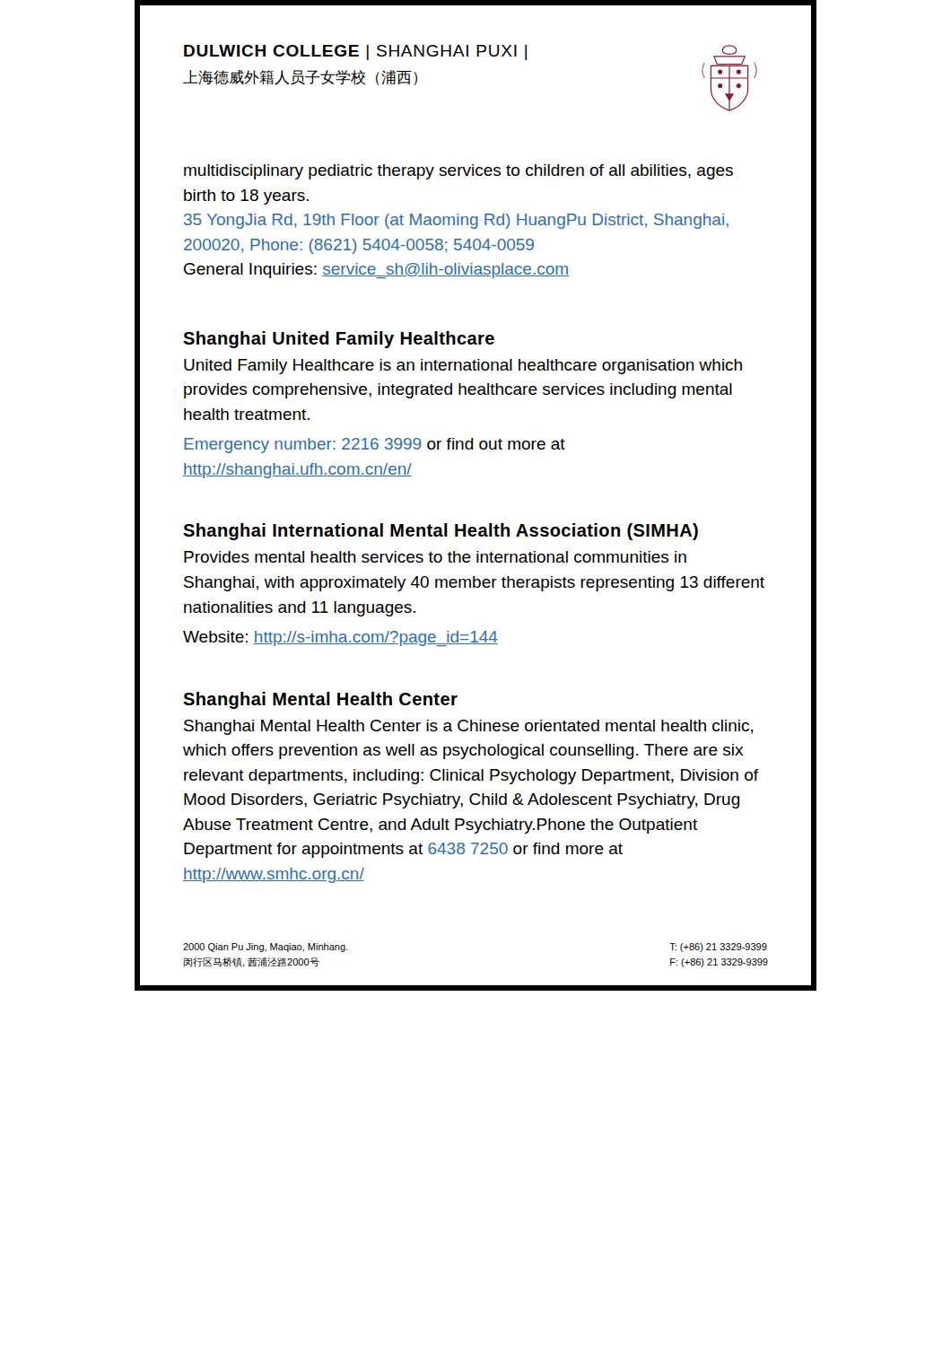DULWICH COLLEGE | SHANGHAI PUXI |
上海德威外籍人员子女学校（浦西）
multidisciplinary pediatric therapy services to children of all abilities, ages birth to 18 years.
35 YongJia Rd, 19th Floor (at Maoming Rd) HuangPu District, Shanghai, 200020, Phone: (8621) 5404-0058; 5404-0059
General Inquiries: service_sh@lih-oliviasplace.com
Shanghai United Family Healthcare
United Family Healthcare is an international healthcare organisation which provides comprehensive, integrated healthcare services including mental health treatment.
Emergency number: 2216 3999 or find out more at
http://shanghai.ufh.com.cn/en/
Shanghai International Mental Health Association (SIMHA)
Provides mental health services to the international communities in Shanghai, with approximately 40 member therapists representing 13 different nationalities and 11 languages.
Website: http://s-imha.com/?page_id=144
Shanghai Mental Health Center
Shanghai Mental Health Center is a Chinese orientated mental health clinic, which offers prevention as well as psychological counselling. There are six relevant departments, including: Clinical Psychology Department, Division of Mood Disorders, Geriatric Psychiatry, Child & Adolescent Psychiatry, Drug Abuse Treatment Centre, and Adult Psychiatry.Phone the Outpatient Department for appointments at 6438 7250 or find more at http://www.smhc.org.cn/
2000 Qian Pu Jing, Maqiao, Minhang.
闵行区马桥镇, 茜浦泾路2000号
T: (+86) 21 3329-9399
F: (+86) 21 3329-9399